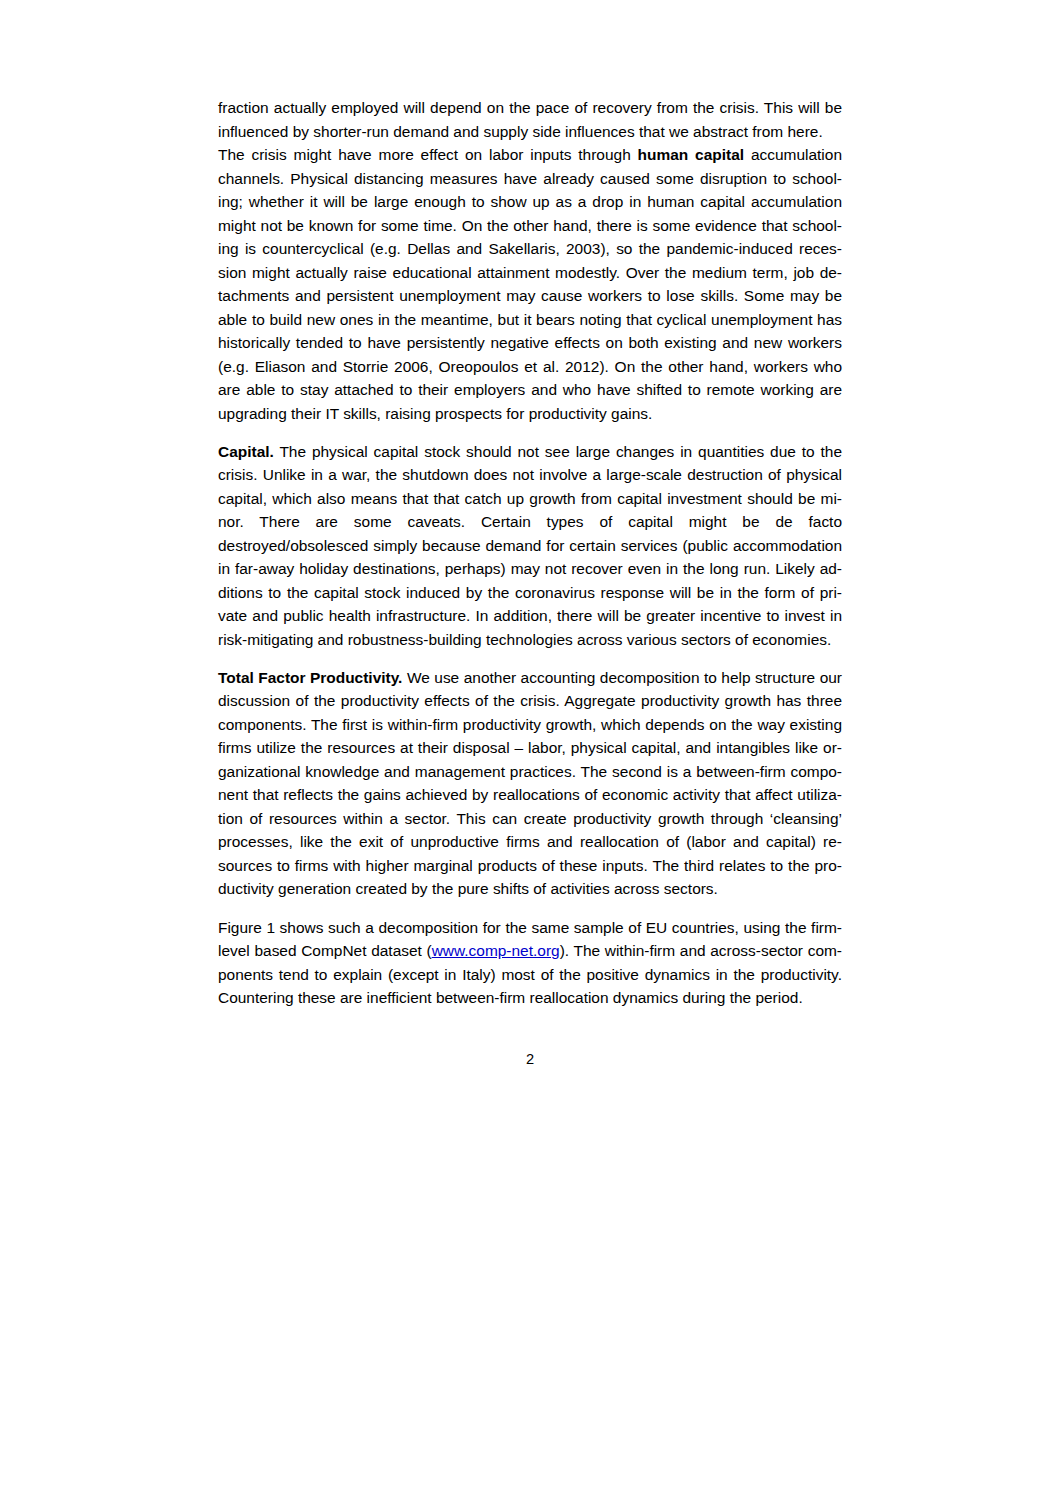fraction actually employed will depend on the pace of recovery from the crisis. This will be influenced by shorter-run demand and supply side influences that we abstract from here.
The crisis might have more effect on labor inputs through human capital accumulation channels. Physical distancing measures have already caused some disruption to schooling; whether it will be large enough to show up as a drop in human capital accumulation might not be known for some time. On the other hand, there is some evidence that schooling is countercyclical (e.g. Dellas and Sakellaris, 2003), so the pandemic-induced recession might actually raise educational attainment modestly. Over the medium term, job detachments and persistent unemployment may cause workers to lose skills. Some may be able to build new ones in the meantime, but it bears noting that cyclical unemployment has historically tended to have persistently negative effects on both existing and new workers (e.g. Eliason and Storrie 2006, Oreopoulos et al. 2012). On the other hand, workers who are able to stay attached to their employers and who have shifted to remote working are upgrading their IT skills, raising prospects for productivity gains.
Capital. The physical capital stock should not see large changes in quantities due to the crisis. Unlike in a war, the shutdown does not involve a large-scale destruction of physical capital, which also means that that catch up growth from capital investment should be minor. There are some caveats. Certain types of capital might be de facto destroyed/obsolesced simply because demand for certain services (public accommodation in far-away holiday destinations, perhaps) may not recover even in the long run. Likely additions to the capital stock induced by the coronavirus response will be in the form of private and public health infrastructure. In addition, there will be greater incentive to invest in risk-mitigating and robustness-building technologies across various sectors of economies.
Total Factor Productivity. We use another accounting decomposition to help structure our discussion of the productivity effects of the crisis. Aggregate productivity growth has three components. The first is within-firm productivity growth, which depends on the way existing firms utilize the resources at their disposal – labor, physical capital, and intangibles like organizational knowledge and management practices. The second is a between-firm component that reflects the gains achieved by reallocations of economic activity that affect utilization of resources within a sector. This can create productivity growth through ‘cleansing’ processes, like the exit of unproductive firms and reallocation of (labor and capital) resources to firms with higher marginal products of these inputs. The third relates to the productivity generation created by the pure shifts of activities across sectors.
Figure 1 shows such a decomposition for the same sample of EU countries, using the firm-level based CompNet dataset (www.comp-net.org). The within-firm and across-sector components tend to explain (except in Italy) most of the positive dynamics in the productivity. Countering these are inefficient between-firm reallocation dynamics during the period.
2